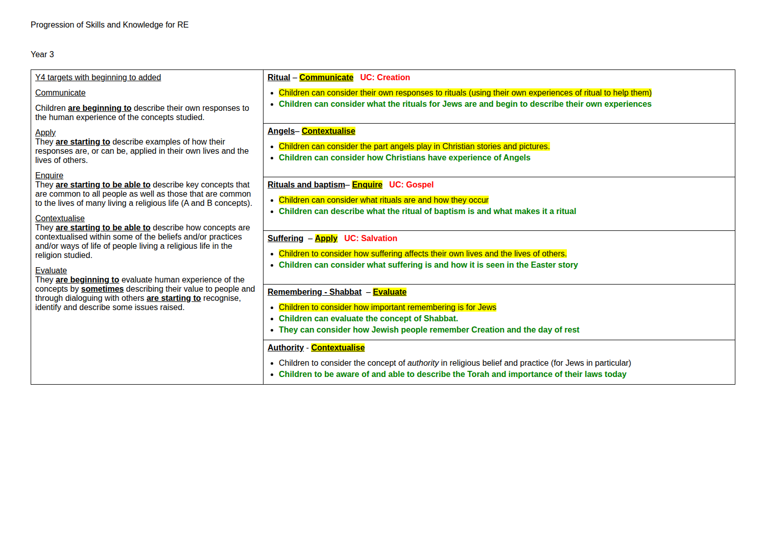Progression of Skills and Knowledge for RE
Year 3
| Y4 targets with beginning to added Communicate Children are beginning to describe their own responses to the human experience of the concepts studied. Apply They are starting to describe examples of how their responses are, or can be, applied in their own lives and the lives of others. Enquire They are starting to be able to describe key concepts that are common to all people as well as those that are common to the lives of many living a religious life (A and B concepts). Contextualise They are starting to be able to describe how concepts are contextualised within some of the beliefs and/or practices and/or ways of life of people living a religious life in the religion studied. Evaluate They are beginning to evaluate human experience of the concepts by sometimes describing their value to people and through dialoguing with others are starting to recognise, identify and describe some issues raised. | Ritual – Communicate UC: Creation Children can consider their own responses to rituals (using their own experiences of ritual to help them) Children can consider what the rituals for Jews are and begin to describe their own experiences |
| Angels – Contextualise Children can consider the part angels play in Christian stories and pictures. Children can consider how Christians have experience of Angels |
| Rituals and baptism – Enquire UC: Gospel Children can consider what rituals are and how they occur Children can describe what the ritual of baptism is and what makes it a ritual |
| Suffering – Apply UC: Salvation Children to consider how suffering affects their own lives and the lives of others. Children can consider what suffering is and how it is seen in the Easter story |
| Remembering - Shabbat – Evaluate Children to consider how important remembering is for Jews Children can evaluate the concept of Shabbat. They can consider how Jewish people remember Creation and the day of rest |
| Authority - Contextualise Children to consider the concept of authority in religious belief and practice (for Jews in particular) Children to be aware of and able to describe the Torah and importance of their laws today |